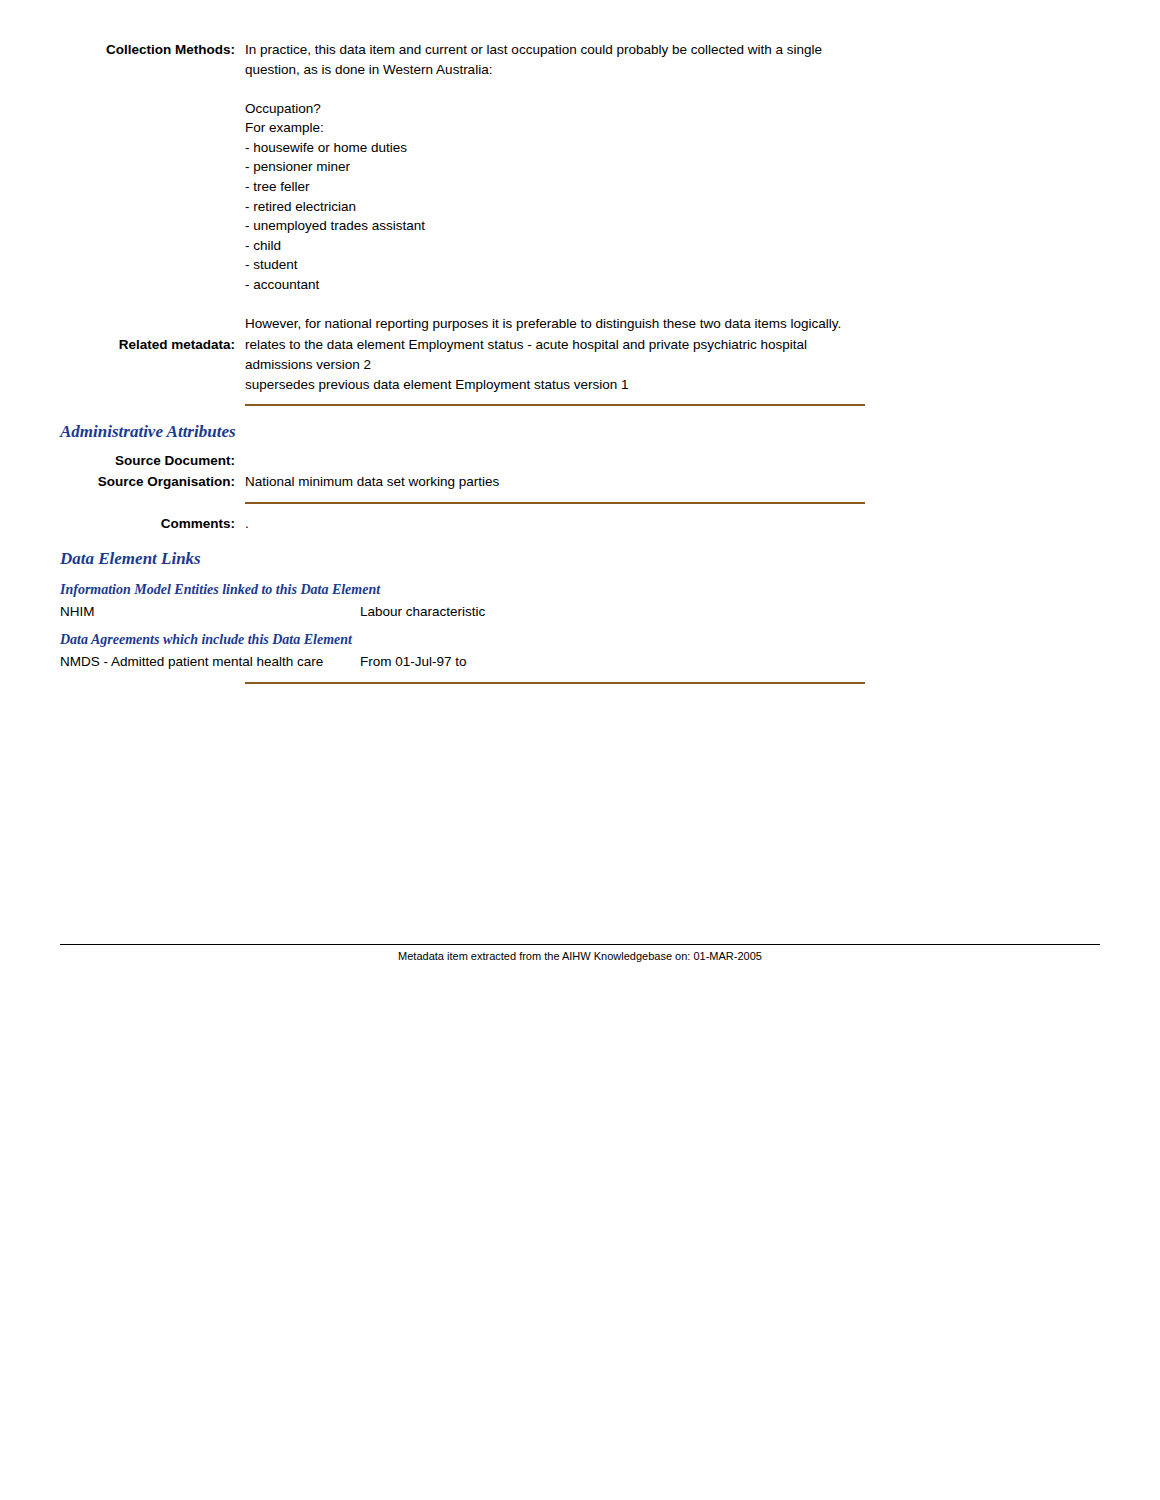Collection Methods:
In practice, this data item and current or last occupation could probably be collected with a single question, as is done in Western Australia:
Occupation?
For example:
- housewife or home duties
- pensioner miner
- tree feller
- retired electrician
- unemployed trades assistant
- child
- student
- accountant
However, for national reporting purposes it is preferable to distinguish these two data items logically.
Related metadata:
relates to the data element Employment status - acute hospital and private psychiatric hospital admissions version 2
supersedes previous data element Employment status version 1
Administrative Attributes
Source Document:
Source Organisation:
National minimum data set working parties
Comments:
.
Data Element Links
Information Model Entities linked to this Data Element
NHIM
Labour characteristic
Data Agreements which include this Data Element
NMDS - Admitted patient mental health care
From 01-Jul-97 to
Metadata item extracted from the AIHW Knowledgebase on: 01-MAR-2005